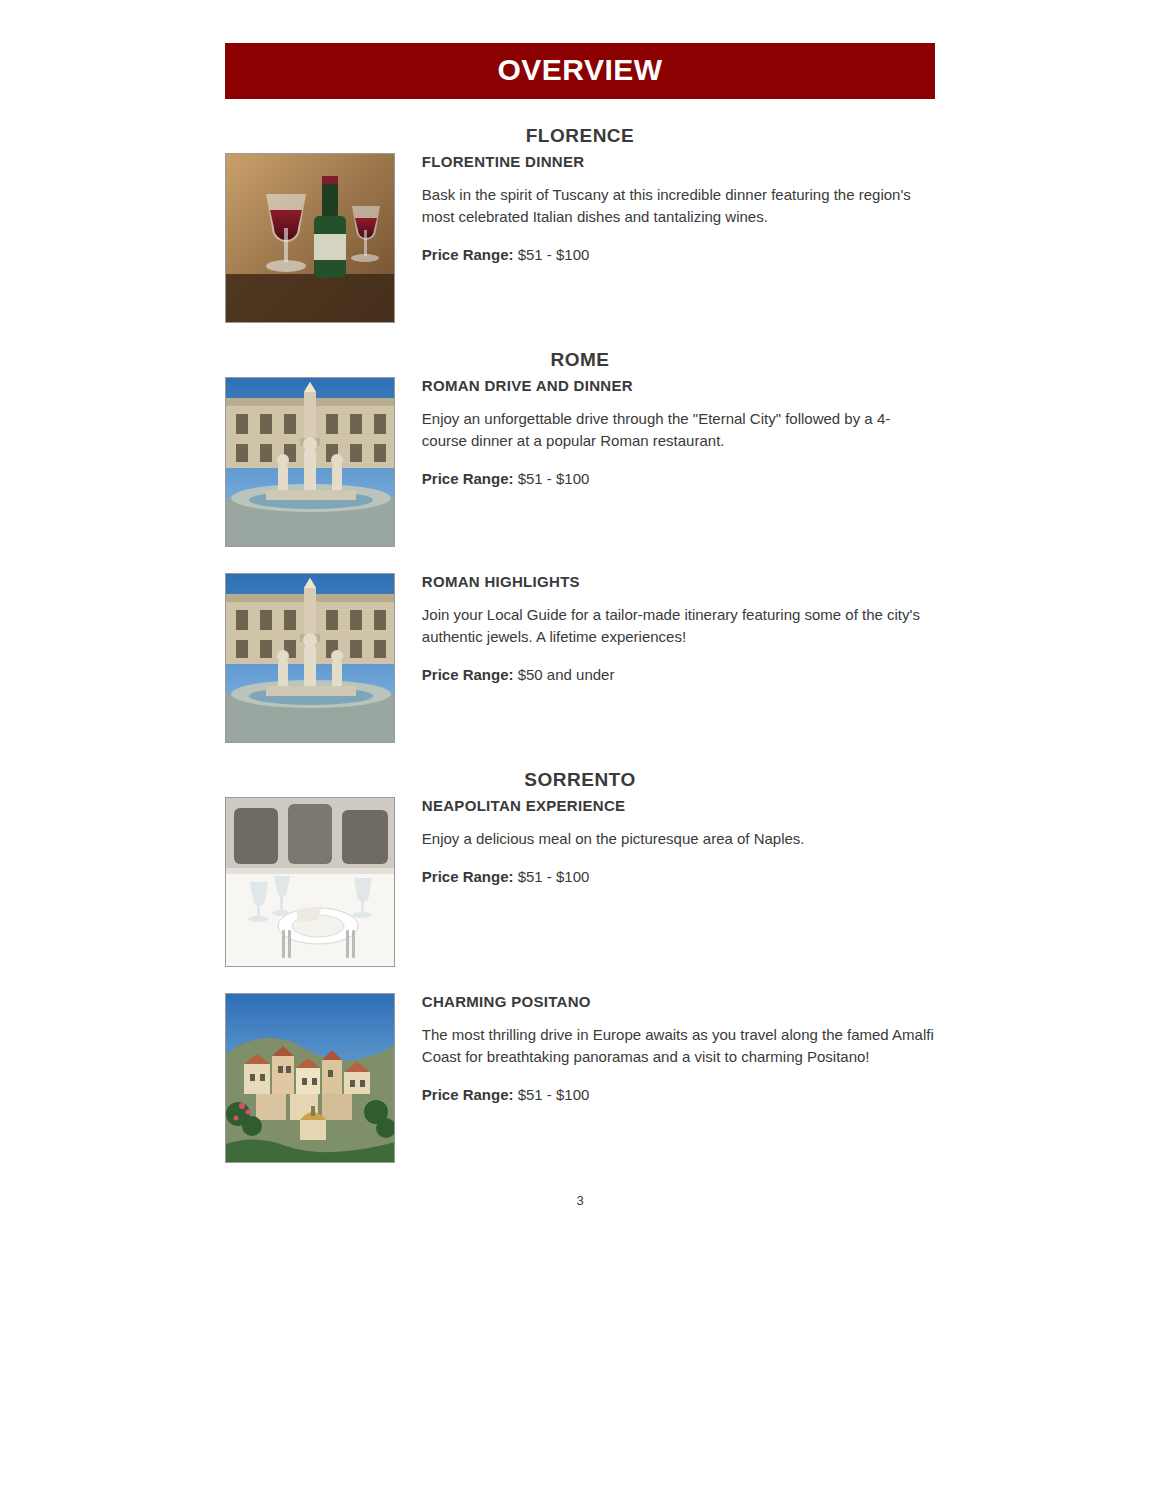OVERVIEW
FLORENCE
FLORENTINE DINNER
Bask in the spirit of Tuscany at this incredible dinner featuring the region's most celebrated Italian dishes and tantalizing wines.
Price Range: $51 - $100
ROME
ROMAN DRIVE AND DINNER
Enjoy an unforgettable drive through the "Eternal City" followed by a 4-course dinner at a popular Roman restaurant.
Price Range: $51 - $100
ROMAN HIGHLIGHTS
Join your Local Guide for a tailor-made itinerary featuring some of the city's authentic jewels. A lifetime experiences!
Price Range: $50 and under
SORRENTO
NEAPOLITAN EXPERIENCE
Enjoy a delicious meal on the picturesque area of Naples.
Price Range: $51 - $100
CHARMING POSITANO
The most thrilling drive in Europe awaits as you travel along the famed Amalfi Coast for breathtaking panoramas and a visit to charming Positano!
Price Range: $51 - $100
3